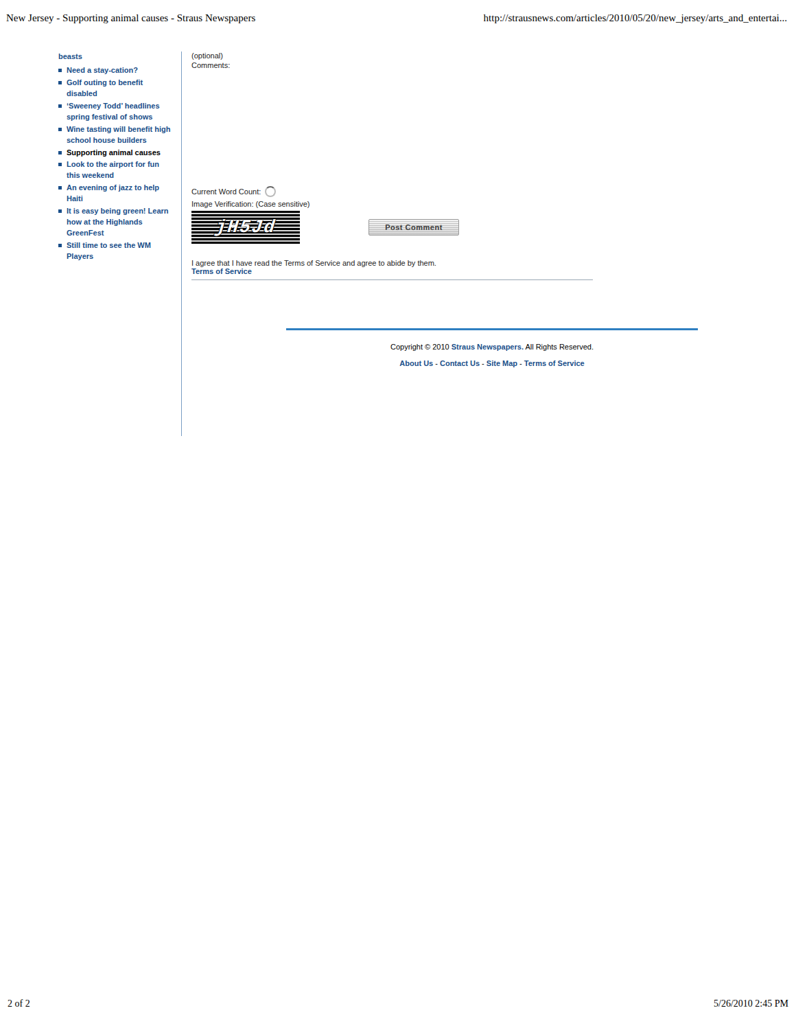New Jersey - Supporting animal causes - Straus Newspapers
http://strausnews.com/articles/2010/05/20/new_jersey/arts_and_entertai...
beasts
Need a stay-cation?
Golf outing to benefit disabled
‘Sweeney Todd’ headlines spring festival of shows
Wine tasting will benefit high school house builders
Supporting animal causes
Look to the airport for fun this weekend
An evening of jazz to help Haiti
It is easy being green! Learn how at the Highlands GreenFest
Still time to see the WM Players
(optional)
Comments:
Current Word Count:
Image Verification: (Case sensitive)
jH5Jd
Post Comment
I agree that I have read the Terms of Service and agree to abide by them.
Terms of Service
Copyright © 2010 Straus Newspapers. All Rights Reserved.
About Us - Contact Us - Site Map - Terms of Service
2 of 2
5/26/2010 2:45 PM